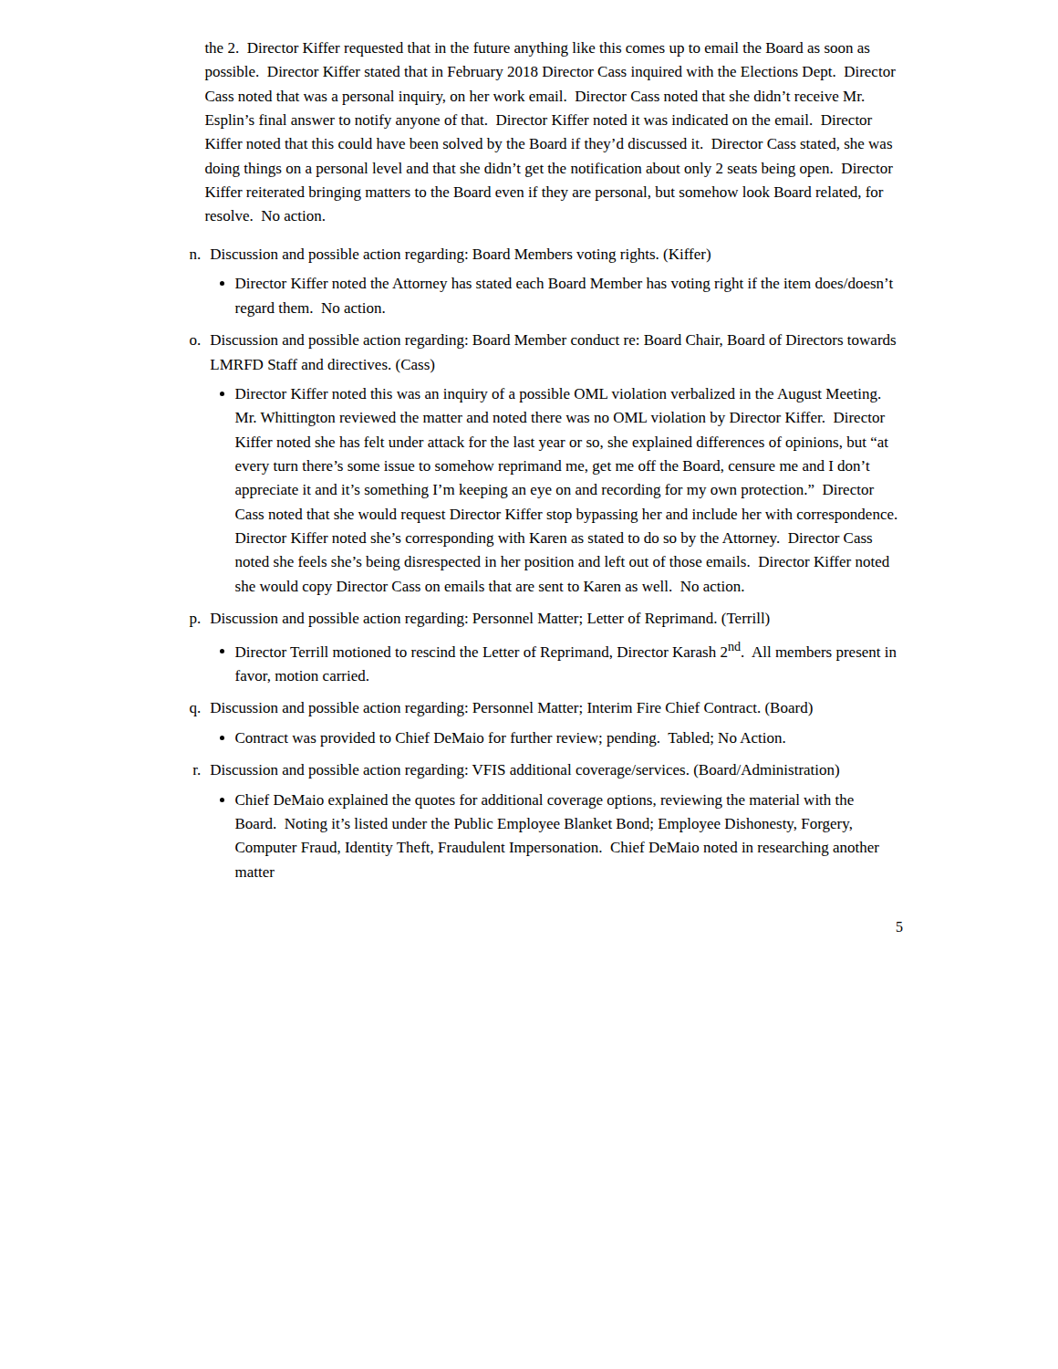the 2. Director Kiffer requested that in the future anything like this comes up to email the Board as soon as possible. Director Kiffer stated that in February 2018 Director Cass inquired with the Elections Dept. Director Cass noted that was a personal inquiry, on her work email. Director Cass noted that she didn’t receive Mr. Esplin’s final answer to notify anyone of that. Director Kiffer noted it was indicated on the email. Director Kiffer noted that this could have been solved by the Board if they’d discussed it. Director Cass stated, she was doing things on a personal level and that she didn’t get the notification about only 2 seats being open. Director Kiffer reiterated bringing matters to the Board even if they are personal, but somehow look Board related, for resolve. No action.
Discussion and possible action regarding: Board Members voting rights. (Kiffer)
Director Kiffer noted the Attorney has stated each Board Member has voting right if the item does/doesn’t regard them. No action.
Discussion and possible action regarding: Board Member conduct re: Board Chair, Board of Directors towards LMRFD Staff and directives. (Cass)
Director Kiffer noted this was an inquiry of a possible OML violation verbalized in the August Meeting. Mr. Whittington reviewed the matter and noted there was no OML violation by Director Kiffer. Director Kiffer noted she has felt under attack for the last year or so, she explained differences of opinions, but “at every turn there’s some issue to somehow reprimand me, get me off the Board, censure me and I don’t appreciate it and it’s something I’m keeping an eye on and recording for my own protection.” Director Cass noted that she would request Director Kiffer stop bypassing her and include her with correspondence. Director Kiffer noted she’s corresponding with Karen as stated to do so by the Attorney. Director Cass noted she feels she’s being disrespected in her position and left out of those emails. Director Kiffer noted she would copy Director Cass on emails that are sent to Karen as well. No action.
Discussion and possible action regarding: Personnel Matter; Letter of Reprimand. (Terrill)
Director Terrill motioned to rescind the Letter of Reprimand, Director Karash 2nd. All members present in favor, motion carried.
Discussion and possible action regarding: Personnel Matter; Interim Fire Chief Contract. (Board)
Contract was provided to Chief DeMaio for further review; pending. Tabled; No Action.
Discussion and possible action regarding: VFIS additional coverage/services. (Board/Administration)
Chief DeMaio explained the quotes for additional coverage options, reviewing the material with the Board. Noting it’s listed under the Public Employee Blanket Bond; Employee Dishonesty, Forgery, Computer Fraud, Identity Theft, Fraudulent Impersonation. Chief DeMaio noted in researching another matter
5